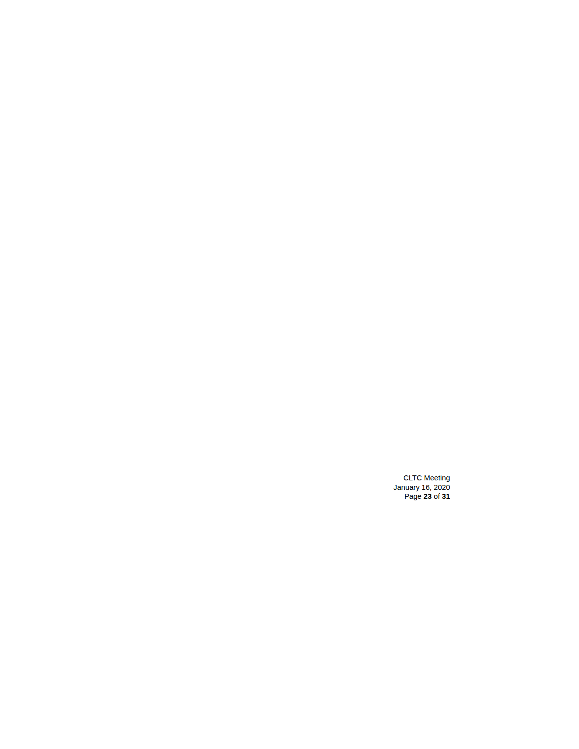CLTC Meeting
January 16, 2020
Page 23 of 31